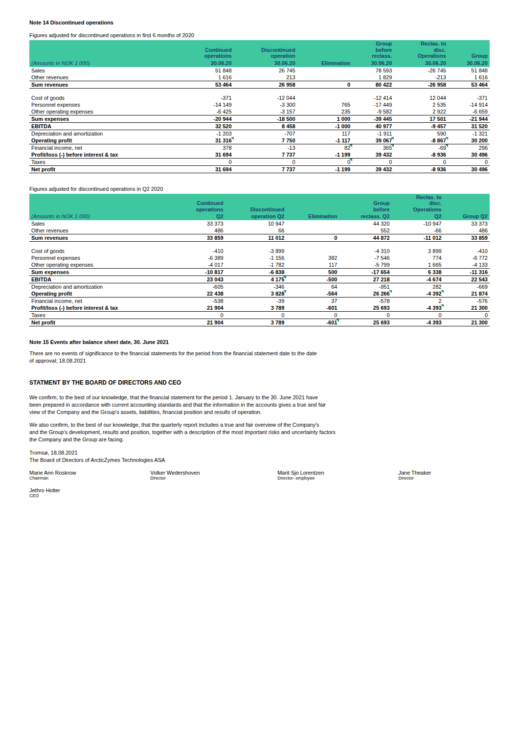Note 14 Discontinued operations
Figures adjusted for discontinued operations in first 6 months of 2020
| | Continued operations | Discontinued operation | | Group before reclass. | Reclas. to disc. Operations | Group |
| --- | --- | --- | --- | --- | --- | --- |
| (Amounts in NOK 1 000) | 30.06.20 | 30.06.20 | Elimination | 30.06.20 | 30.06.20 | 30.06.20 |
| Sales | 51 848 | 26 745 | | 78 593 | -26 745 | 51 848 |
| Other revenues | 1 616 | 213 | | 1 829 | -213 | 1 616 |
| Sum revenues | 53 464 | 26 958 | 0 | 80 422 | -26 958 | 53 464 |
| Cost of goods | -371 | -12 044 | | -12 414 | 12 044 | -371 |
| Personnel expenses | -14 149 | -3 300 | 765 | -17 449 | 2 535 | -14 914 |
| Other operating expenses | -6 425 | -3 157 | 235 | -9 582 | 2 922 | -6 659 |
| Sum expenses | -20 944 | -18 500 | 1 000 | -39 445 | 17 501 | -21 944 |
| EBITDA | 32 520 | 8 458 | -1 000 | 40 977 | -9 457 | 31 520 |
| Depreciation and amortization | -1 203 | -707 | 117 | -1 911 | 590 | -1 321 |
| Operating profit | 31 316 | 7 750 | -1 117 | 39 067 | -8 867 | 30 200 |
| Financial income, net | 378 | -13 | 82 | 365 | -69 | 296 |
| Profit/loss (-) before interest & tax | 31 694 | 7 737 | -1 199 | 39 432 | -8 936 | 30 496 |
| Taxes | 0 | 0 | 0 | 0 | 0 | 0 |
| Net profit | 31 694 | 7 737 | -1 199 | 39 432 | -8 936 | 30 496 |
Figures adjusted for discontinued operations in Q2 2020
| | Continued operations | Discontinued | | Group before | Reclas. to disc. Operations | |
| --- | --- | --- | --- | --- | --- | --- |
| (Amounts in NOK 1 000) | Q2 | operation Q2 | Elimination | reclass. Q2 | Q2 | Group Q2 |
| Sales | 33 373 | 10 947 | | 44 320 | -10 947 | 33 373 |
| Other revenues | 486 | 66 | | 552 | -66 | 486 |
| Sum revenues | 33 859 | 11 012 | 0 | 44 872 | -11 012 | 33 859 |
| Cost of goods | -410 | -3 899 | | -4 310 | 3 899 | -410 |
| Personnel expenses | -6 389 | -1 156 | 382 | -7 546 | 774 | -6 772 |
| Other operating expenses | -4 017 | -1 782 | 117 | -5 799 | 1 665 | -4 133 |
| Sum expenses | -10 817 | -6 838 | 500 | -17 654 | 6 338 | -11 316 |
| EBITDA | 23 043 | 4 175 | -500 | 27 218 | -4 674 | 22 543 |
| Depreciation and amortization | -605 | -346 | 64 | -951 | 282 | -669 |
| Operating profit | 22 438 | 3 828 | -564 | 26 266 | -4 392 | 21 874 |
| Financial income, net | -538 | -39 | 37 | -578 | 2 | -576 |
| Profit/loss (-) before interest & tax | 21 904 | 3 789 | -601 | 25 693 | -4 393 | 21 300 |
| Taxes | 0 | 0 | 0 | 0 | 0 | 0 |
| Net profit | 21 904 | 3 789 | -601 | 25 693 | -4 393 | 21 300 |
Note 15 Events after balance sheet date, 30. June 2021
There are no events of significance to the financial statements for the period from the financial statement date to the date
of approval; 18.08.2021
STATMENT BY THE BOARD OF DIRECTORS AND CEO
We confirm, to the best of our knowledge, that the financial statement for the period 1. January to the 30. June 2021 have
been prepared in accordance with current accounting standards and that the information in the accounts gives a true and fair
view of the Company and the Group's assets, liabilities, financial position and results of operation.
We also confirm, to the best of our knowledge, that the quarterly report includes a true and fair overview of the Company's
and the Group's development, results and position, together with a description of the most important risks and uncertainty factors
the Company and the Group are facing.
Tromsø, 18.08.2021
The Board of Directors of ArcticZymes Technologies ASA
| Marie Ann Roskrow Chairman | Volker Wedershoven Director | Marit Sjo Lorentzen Director- employee | Jane Theaker Director |
| Jethro Holter CEO | | | |